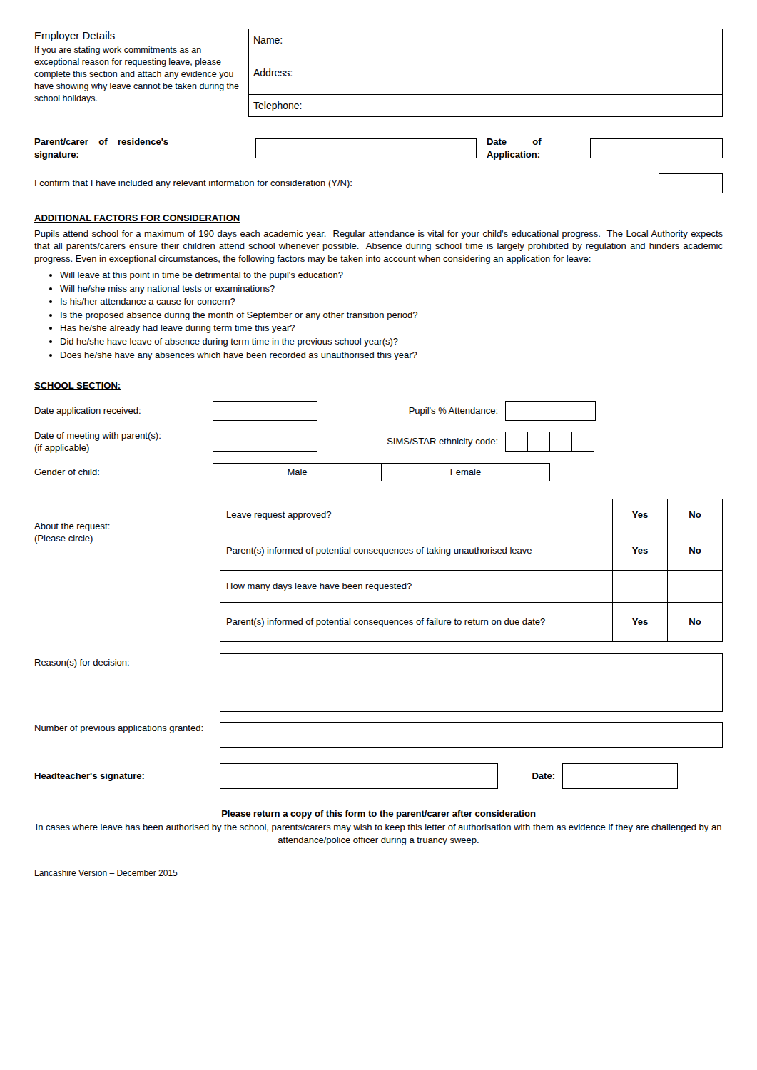| Employer Details If you are stating work commitments as an exceptional reason for requesting leave, please complete this section and attach any evidence you have showing why leave cannot be taken during the school holidays. | / Name: / / / Address: / / / Telephone: / / |
| Parent/carer of residence's signature: | | Date of Application: | |
| I confirm that I have included any relevant information for consideration (Y/N): | |
ADDITIONAL FACTORS FOR CONSIDERATION
Pupils attend school for a maximum of 190 days each academic year. Regular attendance is vital for your child's educational progress. The Local Authority expects that all parents/carers ensure their children attend school whenever possible. Absence during school time is largely prohibited by regulation and hinders academic progress. Even in exceptional circumstances, the following factors may be taken into account when considering an application for leave:
Will leave at this point in time be detrimental to the pupil's education?
Will he/she miss any national tests or examinations?
Is his/her attendance a cause for concern?
Is the proposed absence during the month of September or any other transition period?
Has he/she already had leave during term time this year?
Did he/she have leave of absence during term time in the previous school year(s)?
Does he/she have any absences which have been recorded as unauthorised this year?
SCHOOL SECTION:
| Date application received: | | Pupil's % Attendance: | |
| Date of meeting with parent(s): (if applicable) | | SIMS/STAR ethnicity code: | |
| Gender of child: | / Male / Female / |
| About the request: (Please circle) | / Leave request approved? / Yes / No / / Parent(s) informed of potential consequences of taking unauthorised leave / Yes / No / / How many days leave have been requested? / / / / Parent(s) informed of potential consequences of failure to return on due date? / Yes / No / |
| Reason(s) for decision: | |
| Number of previous applications granted: | |
| Headteacher's signature: | | Date: | |
Please return a copy of this form to the parent/carer after consideration
In cases where leave has been authorised by the school, parents/carers may wish to keep this letter of authorisation with them as evidence if they are challenged by an attendance/police officer during a truancy sweep.
Lancashire Version – December 2015